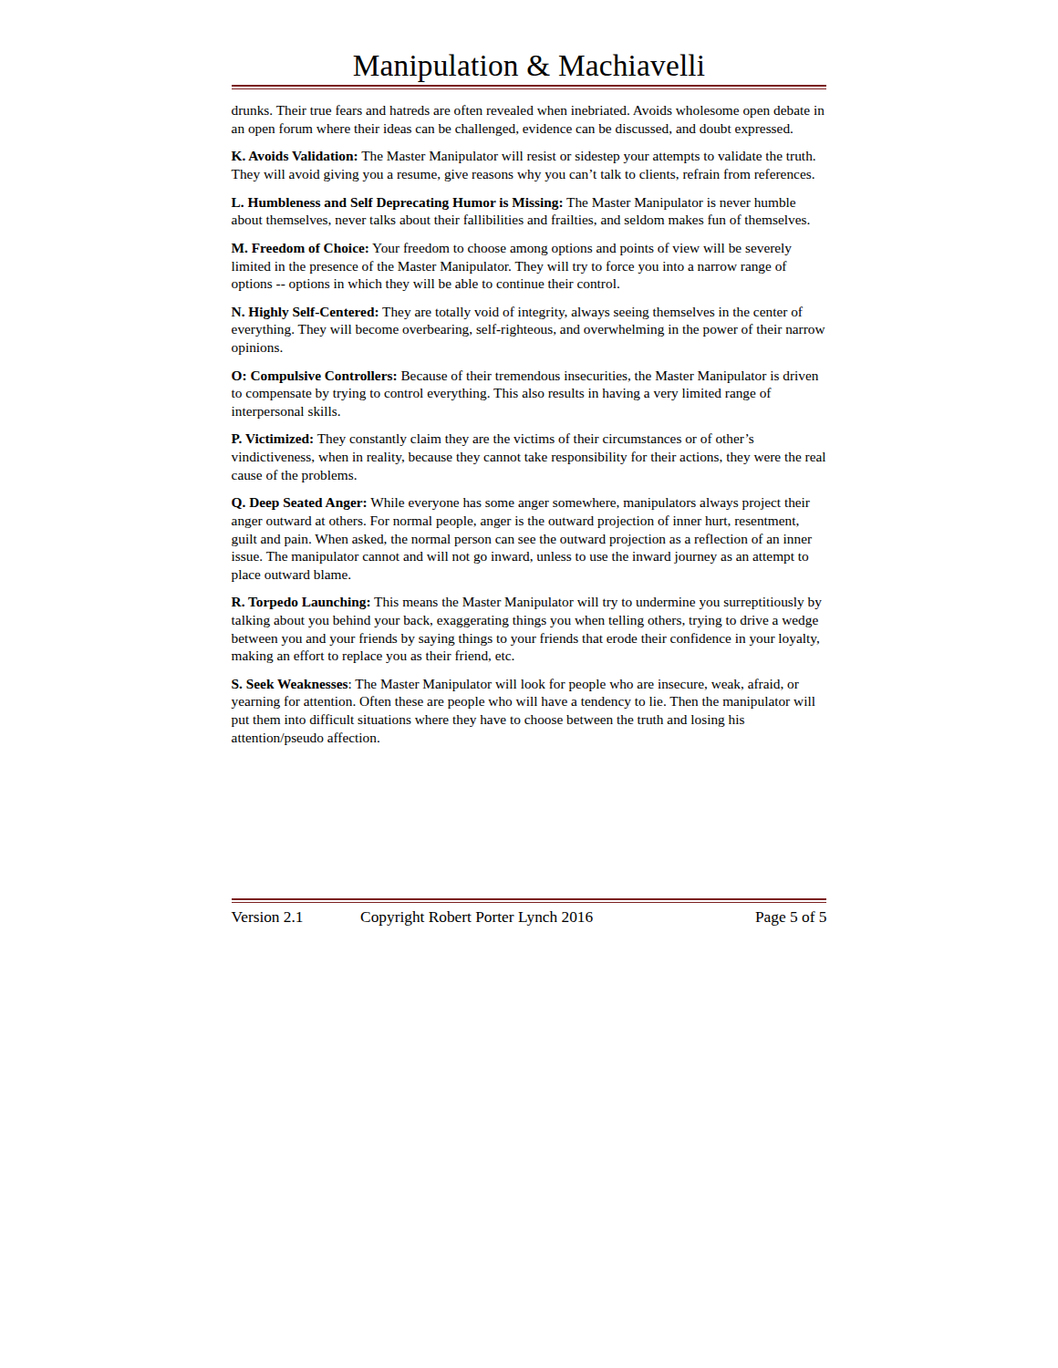Manipulation & Machiavelli
drunks. Their true fears and hatreds are often revealed when inebriated. Avoids wholesome open debate in an open forum where their ideas can be challenged, evidence can be discussed, and doubt expressed.
K. Avoids Validation: The Master Manipulator will resist or sidestep your attempts to validate the truth. They will avoid giving you a resume, give reasons why you can’t talk to clients, refrain from references.
L. Humbleness and Self Deprecating Humor is Missing: The Master Manipulator is never humble about themselves, never talks about their fallibilities and frailties, and seldom makes fun of themselves.
M. Freedom of Choice: Your freedom to choose among options and points of view will be severely limited in the presence of the Master Manipulator. They will try to force you into a narrow range of options -- options in which they will be able to continue their control.
N. Highly Self-Centered: They are totally void of integrity, always seeing themselves in the center of everything. They will become overbearing, self-righteous, and overwhelming in the power of their narrow opinions.
O: Compulsive Controllers: Because of their tremendous insecurities, the Master Manipulator is driven to compensate by trying to control everything. This also results in having a very limited range of interpersonal skills.
P. Victimized: They constantly claim they are the victims of their circumstances or of other’s vindictiveness, when in reality, because they cannot take responsibility for their actions, they were the real cause of the problems.
Q. Deep Seated Anger: While everyone has some anger somewhere, manipulators always project their anger outward at others. For normal people, anger is the outward projection of inner hurt, resentment, guilt and pain. When asked, the normal person can see the outward projection as a reflection of an inner issue. The manipulator cannot and will not go inward, unless to use the inward journey as an attempt to place outward blame.
R. Torpedo Launching: This means the Master Manipulator will try to undermine you surreptitiously by talking about you behind your back, exaggerating things you when telling others, trying to drive a wedge between you and your friends by saying things to your friends that erode their confidence in your loyalty, making an effort to replace you as their friend, etc.
S. Seek Weaknesses: The Master Manipulator will look for people who are insecure, weak, afraid, or yearning for attention. Often these are people who will have a tendency to lie. Then the manipulator will put them into difficult situations where they have to choose between the truth and losing his attention/pseudo affection.
Version 2.1 Copyright Robert Porter Lynch 2016 Page 5 of 5